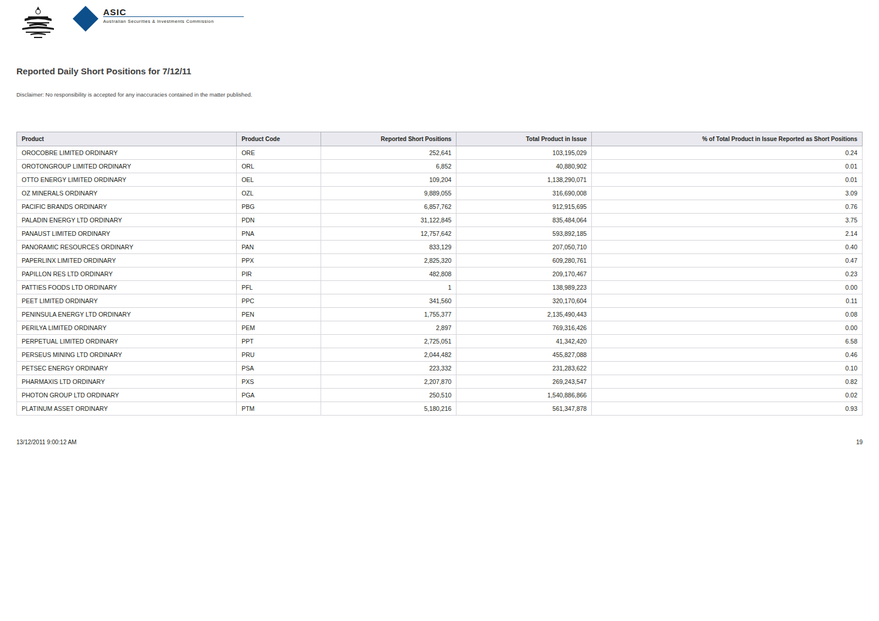ASIC
Australian Securities & Investments Commission
Reported Daily Short Positions for 7/12/11
Disclaimer: No responsibility is accepted for any inaccuracies contained in the matter published.
| Product | Product Code | Reported Short Positions | Total Product in Issue | % of Total Product in Issue Reported as Short Positions |
| --- | --- | --- | --- | --- |
| OROCOBRE LIMITED ORDINARY | ORE | 252,641 | 103,195,029 | 0.24 |
| OROTONGROUP LIMITED ORDINARY | ORL | 6,852 | 40,880,902 | 0.01 |
| OTTO ENERGY LIMITED ORDINARY | OEL | 109,204 | 1,138,290,071 | 0.01 |
| OZ MINERALS ORDINARY | OZL | 9,889,055 | 316,690,008 | 3.09 |
| PACIFIC BRANDS ORDINARY | PBG | 6,857,762 | 912,915,695 | 0.76 |
| PALADIN ENERGY LTD ORDINARY | PDN | 31,122,845 | 835,484,064 | 3.75 |
| PANAUST LIMITED ORDINARY | PNA | 12,757,642 | 593,892,185 | 2.14 |
| PANORAMIC RESOURCES ORDINARY | PAN | 833,129 | 207,050,710 | 0.40 |
| PAPERLINX LIMITED ORDINARY | PPX | 2,825,320 | 609,280,761 | 0.47 |
| PAPILLON RES LTD ORDINARY | PIR | 482,808 | 209,170,467 | 0.23 |
| PATTIES FOODS LTD ORDINARY | PFL | 1 | 138,989,223 | 0.00 |
| PEET LIMITED ORDINARY | PPC | 341,560 | 320,170,604 | 0.11 |
| PENINSULA ENERGY LTD ORDINARY | PEN | 1,755,377 | 2,135,490,443 | 0.08 |
| PERILYA LIMITED ORDINARY | PEM | 2,897 | 769,316,426 | 0.00 |
| PERPETUAL LIMITED ORDINARY | PPT | 2,725,051 | 41,342,420 | 6.58 |
| PERSEUS MINING LTD ORDINARY | PRU | 2,044,482 | 455,827,088 | 0.46 |
| PETSEC ENERGY ORDINARY | PSA | 223,332 | 231,283,622 | 0.10 |
| PHARMAXIS LTD ORDINARY | PXS | 2,207,870 | 269,243,547 | 0.82 |
| PHOTON GROUP LTD ORDINARY | PGA | 250,510 | 1,540,886,866 | 0.02 |
| PLATINUM ASSET ORDINARY | PTM | 5,180,216 | 561,347,878 | 0.93 |
13/12/2011 9:00:12 AM 19